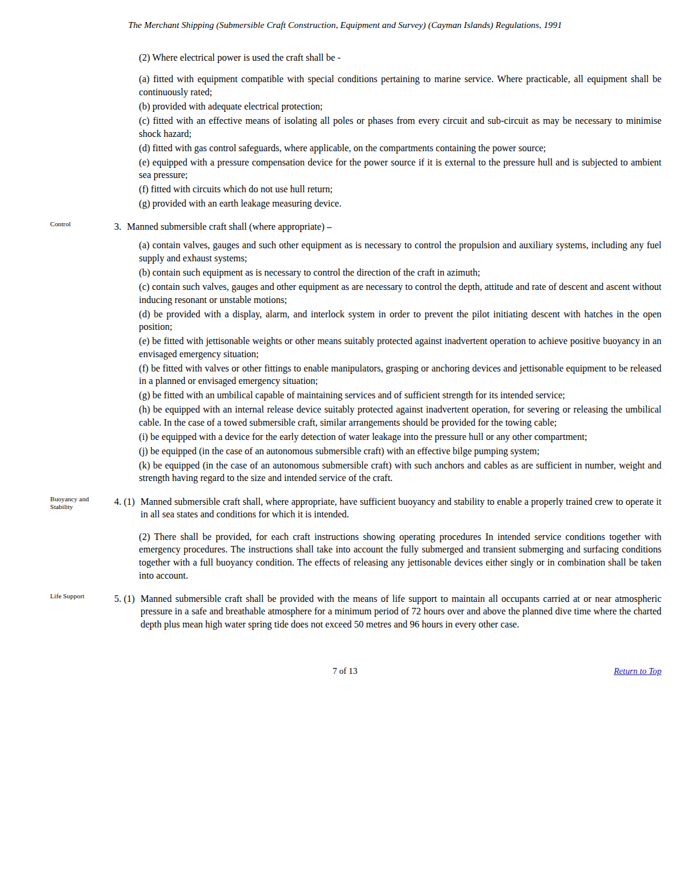The Merchant Shipping (Submersible Craft Construction, Equipment and Survey) (Cayman Islands) Regulations, 1991
(2) Where electrical power is used the craft shall be -
(a) fitted with equipment compatible with special conditions pertaining to marine service. Where practicable, all equipment shall be continuously rated;
(b) provided with adequate electrical protection;
(c) fitted with an effective means of isolating all poles or phases from every circuit and sub-circuit as may be necessary to minimise shock hazard;
(d) fitted with gas control safeguards, where applicable, on the compartments containing the power source;
(e) equipped with a pressure compensation device for the power source if it is external to the pressure hull and is subjected to ambient sea pressure;
(f) fitted with circuits which do not use hull return;
(g) provided with an earth leakage measuring device.
Control
3. Manned submersible craft shall (where appropriate) –
(a) contain valves, gauges and such other equipment as is necessary to control the propulsion and auxiliary systems, including any fuel supply and exhaust systems;
(b) contain such equipment as is necessary to control the direction of the craft in azimuth;
(c) contain such valves, gauges and other equipment as are necessary to control the depth, attitude and rate of descent and ascent without inducing resonant or unstable motions;
(d) be provided with a display, alarm, and interlock system in order to prevent the pilot initiating descent with hatches in the open position;
(e) be fitted with jettisonable weights or other means suitably protected against inadvertent operation to achieve positive buoyancy in an envisaged emergency situation;
(f) be fitted with valves or other fittings to enable manipulators, grasping or anchoring devices and jettisonable equipment to be released in a planned or envisaged emergency situation;
(g) be fitted with an umbilical capable of maintaining services and of sufficient strength for its intended service;
(h) be equipped with an internal release device suitably protected against inadvertent operation, for severing or releasing the umbilical cable. In the case of a towed submersible craft, similar arrangements should be provided for the towing cable;
(i) be equipped with a device for the early detection of water leakage into the pressure hull or any other compartment;
(j) be equipped (in the case of an autonomous submersible craft) with an effective bilge pumping system;
(k) be equipped (in the case of an autonomous submersible craft) with such anchors and cables as are sufficient in number, weight and strength having regard to the size and intended service of the craft.
Buoyancy and Stability
4. (1) Manned submersible craft shall, where appropriate, have sufficient buoyancy and stability to enable a properly trained crew to operate it in all sea states and conditions for which it is intended.
(2) There shall be provided, for each craft instructions showing operating procedures In intended service conditions together with emergency procedures. The instructions shall take into account the fully submerged and transient submerging and surfacing conditions together with a full buoyancy condition. The effects of releasing any jettisonable devices either singly or in combination shall be taken into account.
Life Support
5. (1) Manned submersible craft shall be provided with the means of life support to maintain all occupants carried at or near atmospheric pressure in a safe and breathable atmosphere for a minimum period of 72 hours over and above the planned dive time where the charted depth plus mean high water spring tide does not exceed 50 metres and 96 hours in every other case.
7 of 13 Return to Top